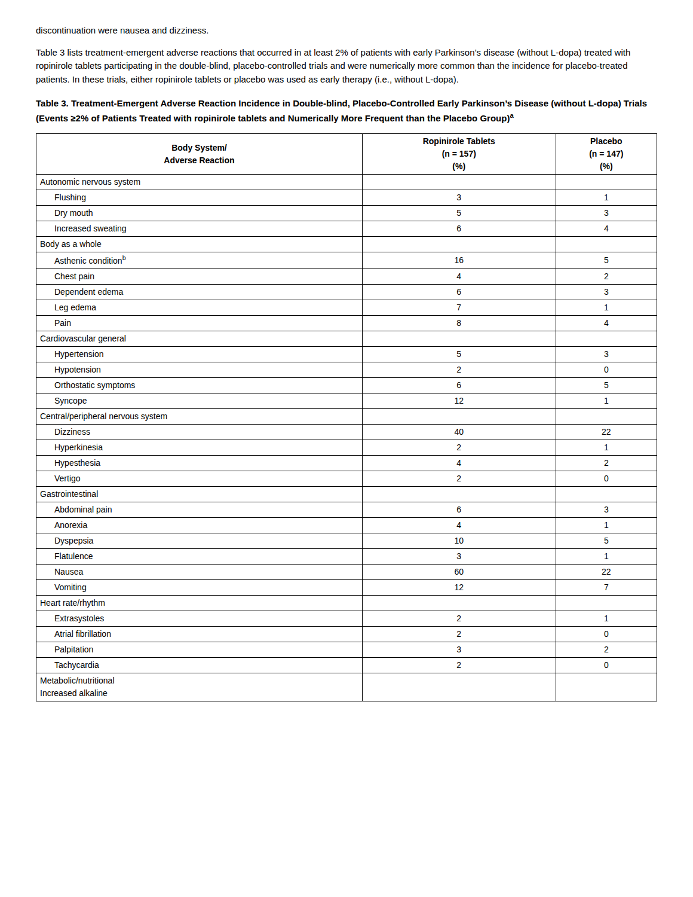discontinuation were nausea and dizziness.
Table 3 lists treatment-emergent adverse reactions that occurred in at least 2% of patients with early Parkinson’s disease (without L-dopa) treated with ropinirole tablets participating in the double-blind, placebo-controlled trials and were numerically more common than the incidence for placebo-treated patients. In these trials, either ropinirole tablets or placebo was used as early therapy (i.e., without L-dopa).
Table 3. Treatment-Emergent Adverse Reaction Incidence in Double-blind, Placebo-Controlled Early Parkinson’s Disease (without L-dopa) Trials (Events ≥2% of Patients Treated with ropinirole tablets and Numerically More Frequent than the Placebo Group)a
| Body System/ Adverse Reaction | Ropinirole Tablets (n = 157) (%) | Placebo (n = 147) (%) |
| --- | --- | --- |
| Autonomic nervous system | | |
| Flushing | 3 | 1 |
| Dry mouth | 5 | 3 |
| Increased sweating | 6 | 4 |
| Body as a whole | | |
| Asthenic condition b | 16 | 5 |
| Chest pain | 4 | 2 |
| Dependent edema | 6 | 3 |
| Leg edema | 7 | 1 |
| Pain | 8 | 4 |
| Cardiovascular general | | |
| Hypertension | 5 | 3 |
| Hypotension | 2 | 0 |
| Orthostatic symptoms | 6 | 5 |
| Syncope | 12 | 1 |
| Central/peripheral nervous system | | |
| Dizziness | 40 | 22 |
| Hyperkinesia | 2 | 1 |
| Hypesthesia | 4 | 2 |
| Vertigo | 2 | 0 |
| Gastrointestinal | | |
| Abdominal pain | 6 | 3 |
| Anorexia | 4 | 1 |
| Dyspepsia | 10 | 5 |
| Flatulence | 3 | 1 |
| Nausea | 60 | 22 |
| Vomiting | 12 | 7 |
| Heart rate/rhythm | | |
| Extrasystoles | 2 | 1 |
| Atrial fibrillation | 2 | 0 |
| Palpitation | 3 | 2 |
| Tachycardia | 2 | 0 |
| Metabolic/nutritional Increased alkaline | | |